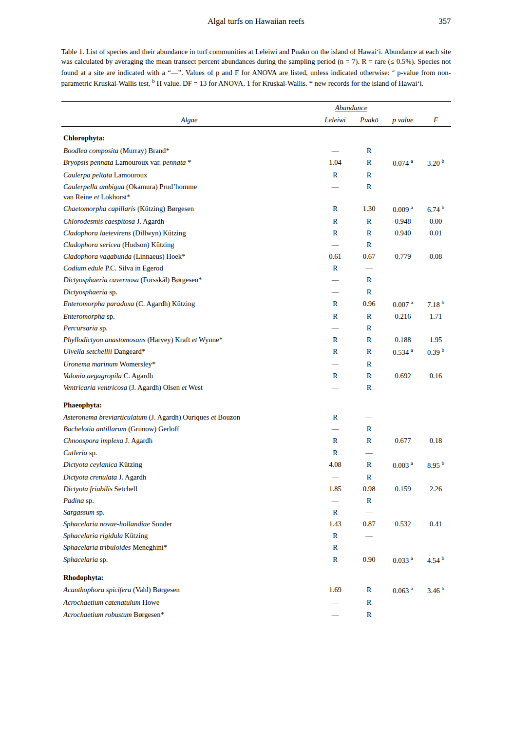Algal turfs on Hawaiian reefs
357
Table 1. List of species and their abundance in turf communities at Leleiwi and Puakō on the island of Hawai‘i. Abundance at each site was calculated by averaging the mean transect percent abundances during the sampling period (n = 7). R = rare (≤ 0.5%). Species not found at a site are indicated with a “—”. Values of p and F for ANOVA are listed, unless indicated otherwise: a p-value from non-parametric Kruskal-Wallis test, b H value. DF = 13 for ANOVA, 1 for Kruskal-Wallis. * new records for the island of Hawai‘i.
| | Abundance | | |
| --- | --- | --- | --- |
| Algae | Leleiwi | Puakō | p value | F |
| Chlorophyta: |
| Boodlea composita (Murray) Brand* | — | R | | |
| Bryopsis pennata Lamouroux var. pennata * | 1.04 | R | 0.074 a | 3.20 b |
| Caulerpa peltata Lamouroux | R | R | | |
| Caulerpella ambigua (Okamura) Prud’homme van Reine et Lokhorst* | — | R | | |
| Chaetomorpha capillaris (Kützing) Børgesen | R | 1.30 | 0.009 a | 6.74 b |
| Chlorodesmis caespitosa J. Agardh | R | R | 0.948 | 0.00 |
| Cladophora laetevirens (Dillwyn) Kützing | R | R | 0.940 | 0.01 |
| Cladophora sericea (Hudson) Kützing | — | R | | |
| Cladophora vagabunda (Linnaeus) Hoek* | 0.61 | 0.67 | 0.779 | 0.08 |
| Codium edule P.C. Silva in Egerod | R | — | | |
| Dictyosphaeria cavernosa (Forsskål) Børgesen* | — | R | | |
| Dictyosphaeria sp. | — | R | | |
| Enteromorpha paradoxa (C. Agardh) Kützing | R | 0.96 | 0.007 a | 7.18 b |
| Enteromorpha sp. | R | R | 0.216 | 1.71 |
| Percursaria sp. | — | R | | |
| Phyllodictyon anastomosans (Harvey) Kraft et Wynne* | R | R | 0.188 | 1.95 |
| Ulvella setchellii Dangeard* | R | R | 0.534 a | 0.39 b |
| Uronema marinum Womersley* | — | R | | |
| Valonia aegagropila C. Agardh | R | R | 0.692 | 0.16 |
| Ventricaria ventricosa (J. Agardh) Olsen et West | — | R | | |
| Phaeophyta: |
| Asteronema breviarticulatum (J. Agardh) Ouriques et Bouzon | R | — | | |
| Bachelotia antillarum (Grunow) Gerloff | — | R | | |
| Chnoospora implexa J. Agardh | R | R | 0.677 | 0.18 |
| Cutleria sp. | R | — | | |
| Dictyota ceylanica Kützing | 4.08 | R | 0.003 a | 8.95 b |
| Dictyota crenulata J. Agardh | — | R | | |
| Dictyota friabilis Setchell | 1.85 | 0.98 | 0.159 | 2.26 |
| Padina sp. | — | R | | |
| Sargassum sp. | R | — | | |
| Sphacelaria novae-hollandiae Sonder | 1.43 | 0.87 | 0.532 | 0.41 |
| Sphacelaria rigidula Kützing | R | — | | |
| Sphacelaria tribuloides Meneghini* | R | — | | |
| Sphacelaria sp. | R | 0.90 | 0.033 a | 4.54 b |
| Rhodophyta: |
| Acanthophora spicifera (Vahl) Børgesen | 1.69 | R | 0.063 a | 3.46 b |
| Acrochaetium catenatulum Howe | — | R | | |
| Acrochaetium robustum Børgesen* | — | R | | |